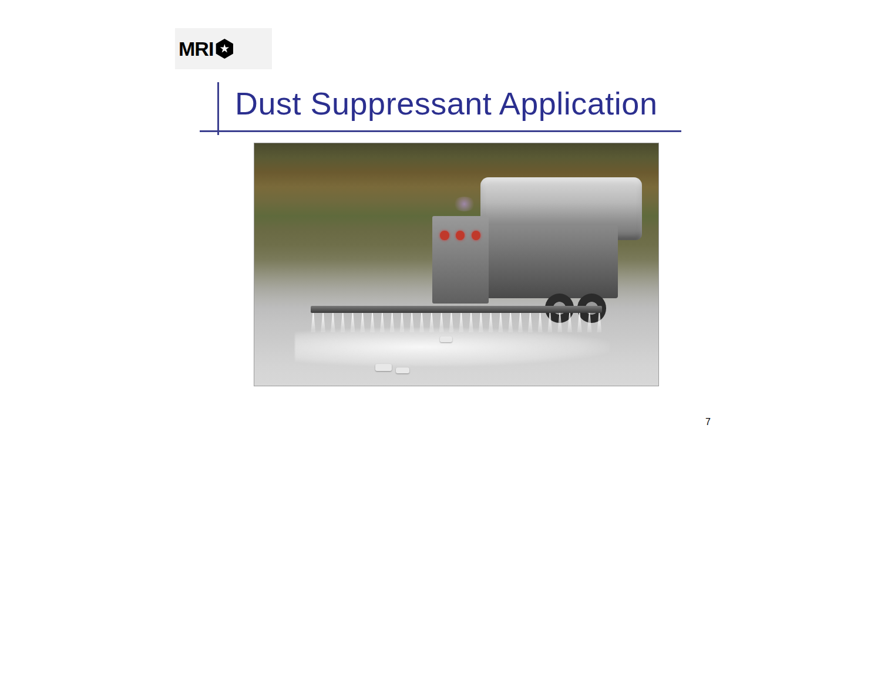MRI
Dust Suppressant Application
7